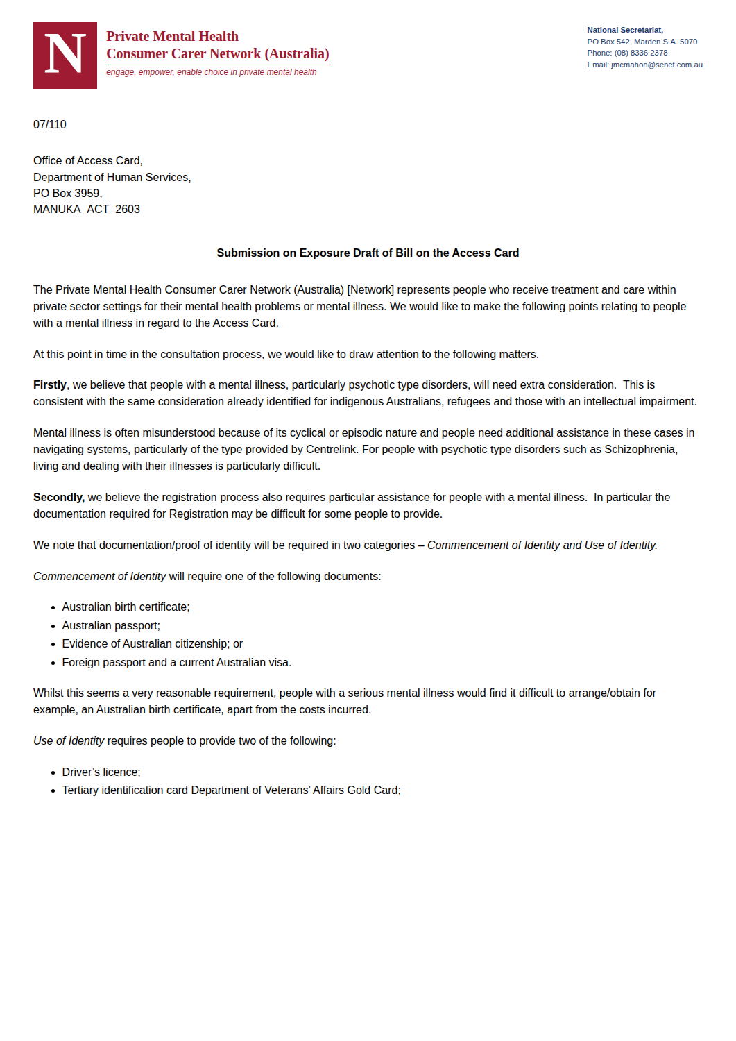N
Private Mental Health
Consumer Carer Network (Australia)
engage, empower, enable choice in private mental health
National Secretariat, PO Box 542, Marden S.A. 5070
Phone: (08) 8336 2378
Email: jmcmahon@senet.com.au
07/110
Office of Access Card,
Department of Human Services,
PO Box 3959,
MANUKA ACT 2603
Submission on Exposure Draft of Bill on the Access Card
The Private Mental Health Consumer Carer Network (Australia) [Network] represents people who receive treatment and care within private sector settings for their mental health problems or mental illness. We would like to make the following points relating to people with a mental illness in regard to the Access Card.
At this point in time in the consultation process, we would like to draw attention to the following matters.
Firstly, we believe that people with a mental illness, particularly psychotic type disorders, will need extra consideration. This is consistent with the same consideration already identified for indigenous Australians, refugees and those with an intellectual impairment.
Mental illness is often misunderstood because of its cyclical or episodic nature and people need additional assistance in these cases in navigating systems, particularly of the type provided by Centrelink. For people with psychotic type disorders such as Schizophrenia, living and dealing with their illnesses is particularly difficult.
Secondly, we believe the registration process also requires particular assistance for people with a mental illness. In particular the documentation required for Registration may be difficult for some people to provide.
We note that documentation/proof of identity will be required in two categories – Commencement of Identity and Use of Identity.
Commencement of Identity will require one of the following documents:
Australian birth certificate;
Australian passport;
Evidence of Australian citizenship; or
Foreign passport and a current Australian visa.
Whilst this seems a very reasonable requirement, people with a serious mental illness would find it difficult to arrange/obtain for example, an Australian birth certificate, apart from the costs incurred.
Use of Identity requires people to provide two of the following:
Driver’s licence;
Tertiary identification card Department of Veterans’ Affairs Gold Card;